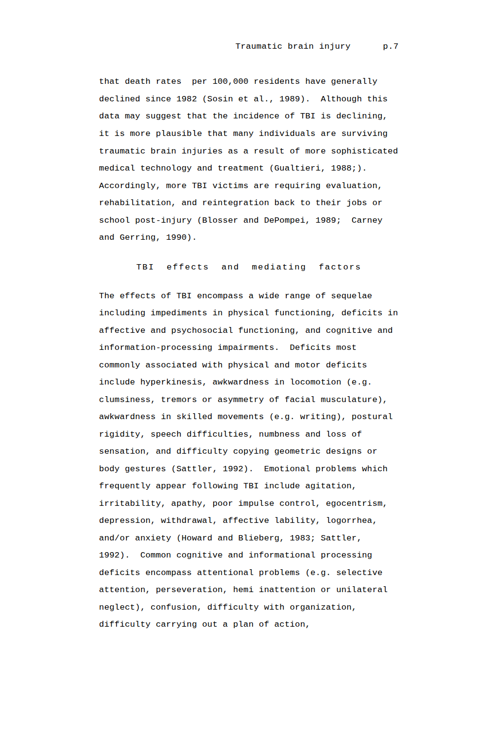Traumatic brain injury p.7
that death rates per 100,000 residents have generally declined since 1982 (Sosin et al., 1989). Although this data may suggest that the incidence of TBI is declining, it is more plausible that many individuals are surviving traumatic brain injuries as a result of more sophisticated medical technology and treatment (Gualtieri, 1988;). Accordingly, more TBI victims are requiring evaluation, rehabilitation, and reintegration back to their jobs or school post-injury (Blosser and DePompei, 1989; Carney and Gerring, 1990).
TBI effects and mediating factors
The effects of TBI encompass a wide range of sequelae including impediments in physical functioning, deficits in affective and psychosocial functioning, and cognitive and information-processing impairments. Deficits most commonly associated with physical and motor deficits include hyperkinesis, awkwardness in locomotion (e.g. clumsiness, tremors or asymmetry of facial musculature), awkwardness in skilled movements (e.g. writing), postural rigidity, speech difficulties, numbness and loss of sensation, and difficulty copying geometric designs or body gestures (Sattler, 1992). Emotional problems which frequently appear following TBI include agitation, irritability, apathy, poor impulse control, egocentrism, depression, withdrawal, affective lability, logorrhea, and/or anxiety (Howard and Blieberg, 1983; Sattler, 1992). Common cognitive and informational processing deficits encompass attentional problems (e.g. selective attention, perseveration, hemi inattention or unilateral neglect), confusion, difficulty with organization, difficulty carrying out a plan of action,